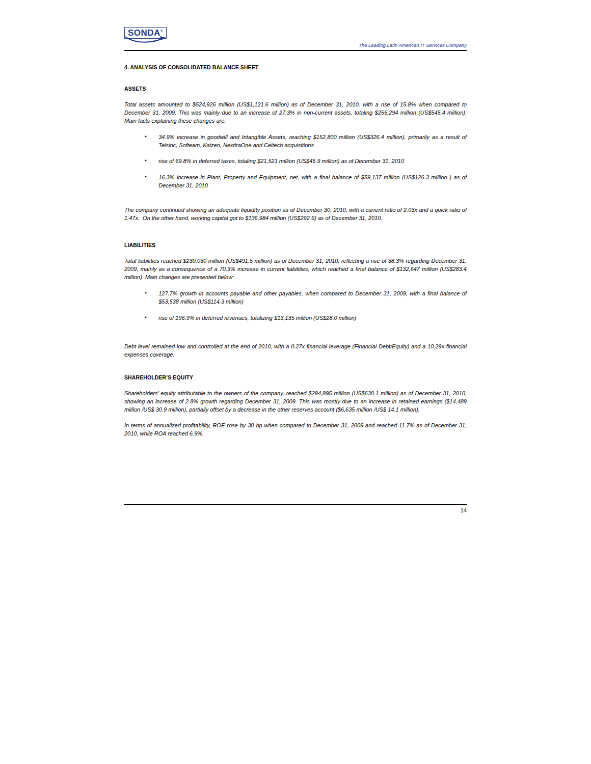SONDA®
The Leading Latin American IT Services Company
4. ANALYSIS OF CONSOLIDATED BALANCE SHEET
ASSETS
Total assets amounted to $524,926 million (US$1,121.6 million) as of December 31, 2010, with a rise of 15.8% when compared to December 31, 2009. This was mainly due to an increase of 27.3% in non-current assets, totaling $255,294 million (US$545.4 million). Main facts explaining these changes are:
34.9% increase in goodwill and Intangible Assets, reaching $152,800 million (US$326.4 million), primarily as a result of Telsinc, Softeam, Kaizen, NextiraOne and Ceitech acquisitions
rise of 69.8% in deferred taxes, totaling $21,521 million (US$45.9 million) as of December 31, 2010
16.3% increase in Plant, Property and Equipment, net, with a final balance of $59,137 million (US$126.3 million ) as of December 31, 2010
The company continued showing an adequate liquidity position as of December 30, 2010, with a current ratio of 2.03x and a quick ratio of 1.47x. On the other hand, working capital got to $136,984 million (US$292.6) as of December 31, 2010.
LIABILITIES
Total liabilities reached $230,030 million (US$491.5 million) as of December 31, 2010, reflecting a rise of 38.3% regarding December 31, 2009, mainly as a consequence of a 70.3% increase in current liabilities, which reached a final balance of $132,647 million (US$283.4 million). Main changes are presented below:
127.7% growth in accounts payable and other payables, when compared to December 31, 2009, with a final balance of $53,538 million (US$114.3 million)
rise of 196.9% in deferred revenues, totalizing $13,135 million (US$28.0 million)
Debt level remained low and controlled at the end of 2010, with a 0.27x financial leverage (Financial Debt/Equity) and a 10.29x financial expenses coverage.
SHAREHOLDER’S EQUITY
Shareholders’ equity attributable to the owners of the company, reached $294,895 million (US$630.1 million) as of December 31, 2010, showing an increase of 2.8% growth regarding December 31, 2009. This was mostly due to an increase in retained earnings ($14,489 million /US$ 30.9 million), partially offset by a decrease in the other reserves account ($6,635 million /US$ 14.1 million).
In terms of annualized profitability, ROE rose by 30 bp when compared to December 31, 2009 and reached 11.7% as of December 31, 2010, while ROA reached 6.9%.
14